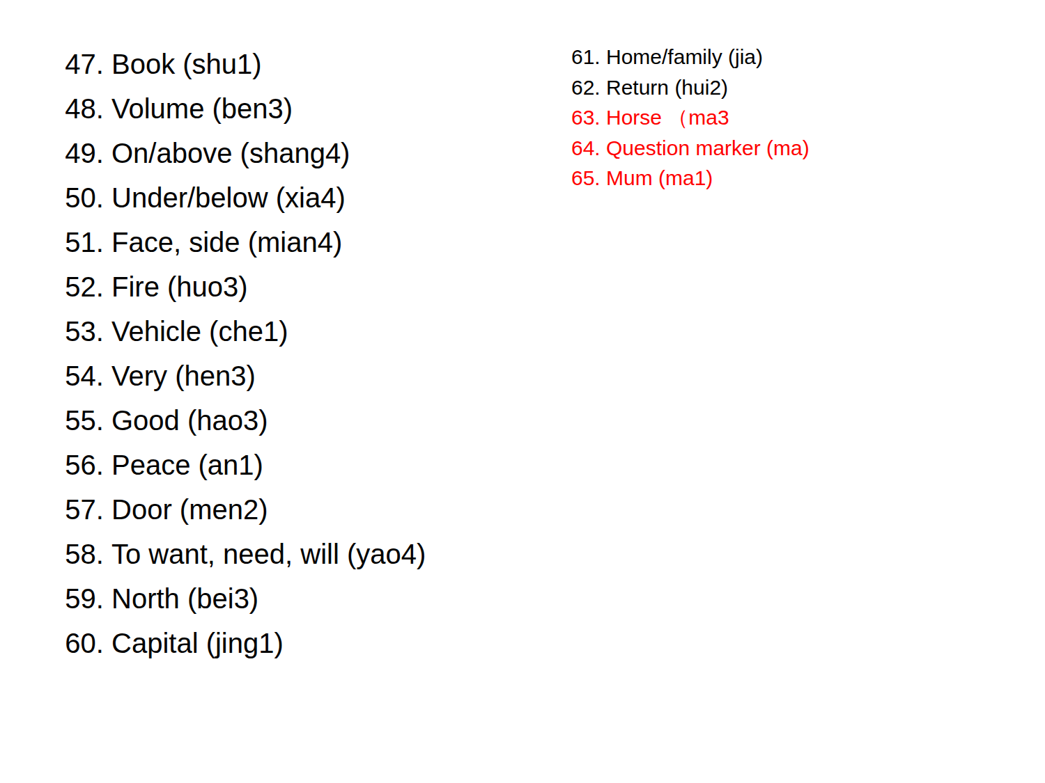Book (shu1)
Volume (ben3)
On/above (shang4)
Under/below (xia4)
Face, side (mian4)
Fire (huo3)
Vehicle (che1)
Very (hen3)
Good (hao3)
Peace (an1)
Door (men2)
To want, need, will (yao4)
North (bei3)
Capital (jing1)
Home/family (jia)
Return (hui2)
Horse （ma3
Question marker (ma)
Mum (ma1)